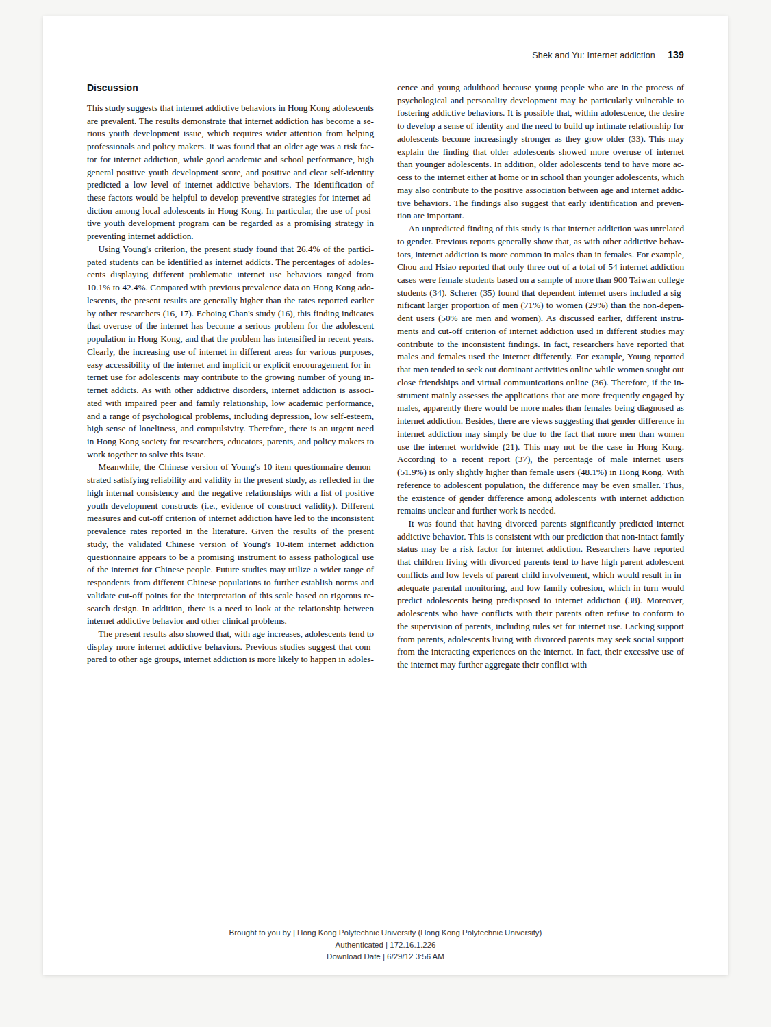Shek and Yu: Internet addiction 139
Discussion
This study suggests that internet addictive behaviors in Hong Kong adolescents are prevalent. The results demonstrate that internet addiction has become a serious youth development issue, which requires wider attention from helping professionals and policy makers. It was found that an older age was a risk factor for internet addiction, while good academic and school performance, high general positive youth development score, and positive and clear self-identity predicted a low level of internet addictive behaviors. The identification of these factors would be helpful to develop preventive strategies for internet addiction among local adolescents in Hong Kong. In particular, the use of positive youth development program can be regarded as a promising strategy in preventing internet addiction.
Using Young's criterion, the present study found that 26.4% of the participated students can be identified as internet addicts. The percentages of adolescents displaying different problematic internet use behaviors ranged from 10.1% to 42.4%. Compared with previous prevalence data on Hong Kong adolescents, the present results are generally higher than the rates reported earlier by other researchers (16, 17). Echoing Chan's study (16), this finding indicates that overuse of the internet has become a serious problem for the adolescent population in Hong Kong, and that the problem has intensified in recent years. Clearly, the increasing use of internet in different areas for various purposes, easy accessibility of the internet and implicit or explicit encouragement for internet use for adolescents may contribute to the growing number of young internet addicts. As with other addictive disorders, internet addiction is associated with impaired peer and family relationship, low academic performance, and a range of psychological problems, including depression, low self-esteem, high sense of loneliness, and compulsivity. Therefore, there is an urgent need in Hong Kong society for researchers, educators, parents, and policy makers to work together to solve this issue.
Meanwhile, the Chinese version of Young's 10-item questionnaire demonstrated satisfying reliability and validity in the present study, as reflected in the high internal consistency and the negative relationships with a list of positive youth development constructs (i.e., evidence of construct validity). Different measures and cut-off criterion of internet addiction have led to the inconsistent prevalence rates reported in the literature. Given the results of the present study, the validated Chinese version of Young's 10-item internet addiction questionnaire appears to be a promising instrument to assess pathological use of the internet for Chinese people. Future studies may utilize a wider range of respondents from different Chinese populations to further establish norms and validate cut-off points for the interpretation of this scale based on rigorous research design. In addition, there is a need to look at the relationship between internet addictive behavior and other clinical problems.
The present results also showed that, with age increases, adolescents tend to display more internet addictive behaviors. Previous studies suggest that compared to other age groups, internet addiction is more likely to happen in adolescence and young adulthood because young people who are in the process of psychological and personality development may be particularly vulnerable to fostering addictive behaviors. It is possible that, within adolescence, the desire to develop a sense of identity and the need to build up intimate relationship for adolescents become increasingly stronger as they grow older (33). This may explain the finding that older adolescents showed more overuse of internet than younger adolescents. In addition, older adolescents tend to have more access to the internet either at home or in school than younger adolescents, which may also contribute to the positive association between age and internet addictive behaviors. The findings also suggest that early identification and prevention are important.
An unpredicted finding of this study is that internet addiction was unrelated to gender. Previous reports generally show that, as with other addictive behaviors, internet addiction is more common in males than in females. For example, Chou and Hsiao reported that only three out of a total of 54 internet addiction cases were female students based on a sample of more than 900 Taiwan college students (34). Scherer (35) found that dependent internet users included a significant larger proportion of men (71%) to women (29%) than the non-dependent users (50% are men and women). As discussed earlier, different instruments and cut-off criterion of internet addiction used in different studies may contribute to the inconsistent findings. In fact, researchers have reported that males and females used the internet differently. For example, Young reported that men tended to seek out dominant activities online while women sought out close friendships and virtual communications online (36). Therefore, if the instrument mainly assesses the applications that are more frequently engaged by males, apparently there would be more males than females being diagnosed as internet addiction. Besides, there are views suggesting that gender difference in internet addiction may simply be due to the fact that more men than women use the internet worldwide (21). This may not be the case in Hong Kong. According to a recent report (37), the percentage of male internet users (51.9%) is only slightly higher than female users (48.1%) in Hong Kong. With reference to adolescent population, the difference may be even smaller. Thus, the existence of gender difference among adolescents with internet addiction remains unclear and further work is needed.
It was found that having divorced parents significantly predicted internet addictive behavior. This is consistent with our prediction that non-intact family status may be a risk factor for internet addiction. Researchers have reported that children living with divorced parents tend to have high parent-adolescent conflicts and low levels of parent-child involvement, which would result in inadequate parental monitoring, and low family cohesion, which in turn would predict adolescents being predisposed to internet addiction (38). Moreover, adolescents who have conflicts with their parents often refuse to conform to the supervision of parents, including rules set for internet use. Lacking support from parents, adolescents living with divorced parents may seek social support from the interacting experiences on the internet. In fact, their excessive use of the internet may further aggregate their conflict with
Brought to you by | Hong Kong Polytechnic University (Hong Kong Polytechnic University)
Authenticated | 172.16.1.226
Download Date | 6/29/12 3:56 AM